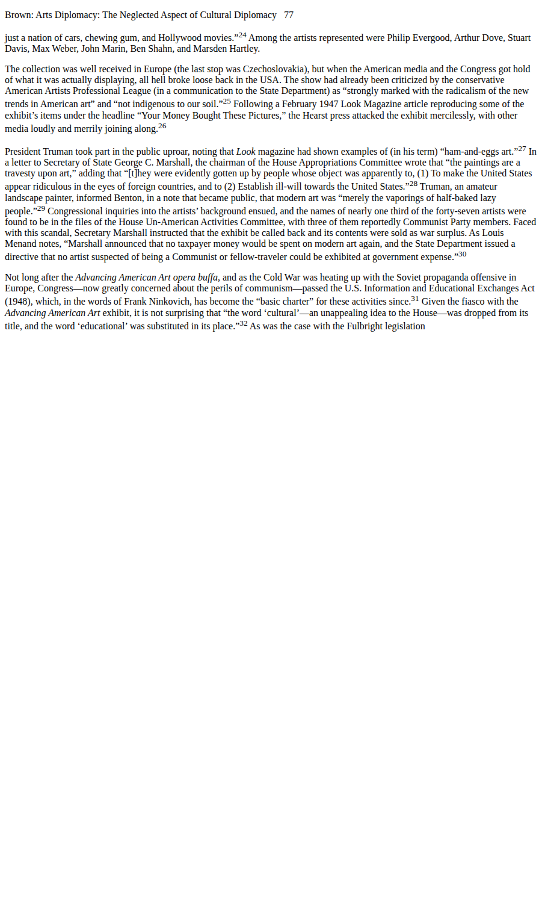Brown: Arts Diplomacy: The Neglected Aspect of Cultural Diplomacy 77
just a nation of cars, chewing gum, and Hollywood movies.”24 Among the artists represented were Philip Evergood, Arthur Dove, Stuart Davis, Max Weber, John Marin, Ben Shahn, and Marsden Hartley.
The collection was well received in Europe (the last stop was Czechoslovakia), but when the American media and the Congress got hold of what it was actually displaying, all hell broke loose back in the USA. The show had already been criticized by the conservative American Artists Professional League (in a communication to the State Department) as “strongly marked with the radicalism of the new trends in American art” and “not indigenous to our soil.”25 Following a February 1947 Look Magazine article reproducing some of the exhibit’s items under the headline “Your Money Bought These Pictures,” the Hearst press attacked the exhibit mercilessly, with other media loudly and merrily joining along.26
President Truman took part in the public uproar, noting that Look magazine had shown examples of (in his term) “ham-and-eggs art.”27 In a letter to Secretary of State George C. Marshall, the chairman of the House Appropriations Committee wrote that “the paintings are a travesty upon art,” adding that “[t]hey were evidently gotten up by people whose object was apparently to, (1) To make the United States appear ridiculous in the eyes of foreign countries, and to (2) Establish ill-will towards the United States.”28 Truman, an amateur landscape painter, informed Benton, in a note that became public, that modern art was “merely the vaporings of half-baked lazy people.”29 Congressional inquiries into the artists’ background ensued, and the names of nearly one third of the forty-seven artists were found to be in the files of the House Un-American Activities Committee, with three of them reportedly Communist Party members. Faced with this scandal, Secretary Marshall instructed that the exhibit be called back and its contents were sold as war surplus. As Louis Menand notes, “Marshall announced that no taxpayer money would be spent on modern art again, and the State Department issued a directive that no artist suspected of being a Communist or fellow-traveler could be exhibited at government expense.”30
Not long after the Advancing American Art opera buffa, and as the Cold War was heating up with the Soviet propaganda offensive in Europe, Congress—now greatly concerned about the perils of communism—passed the U.S. Information and Educational Exchanges Act (1948), which, in the words of Frank Ninkovich, has become the “basic charter” for these activities since.31 Given the fiasco with the Advancing American Art exhibit, it is not surprising that “the word ‘cultural’—an unappealing idea to the House—was dropped from its title, and the word ‘educational’ was substituted in its place.”32 As was the case with the Fulbright legislation